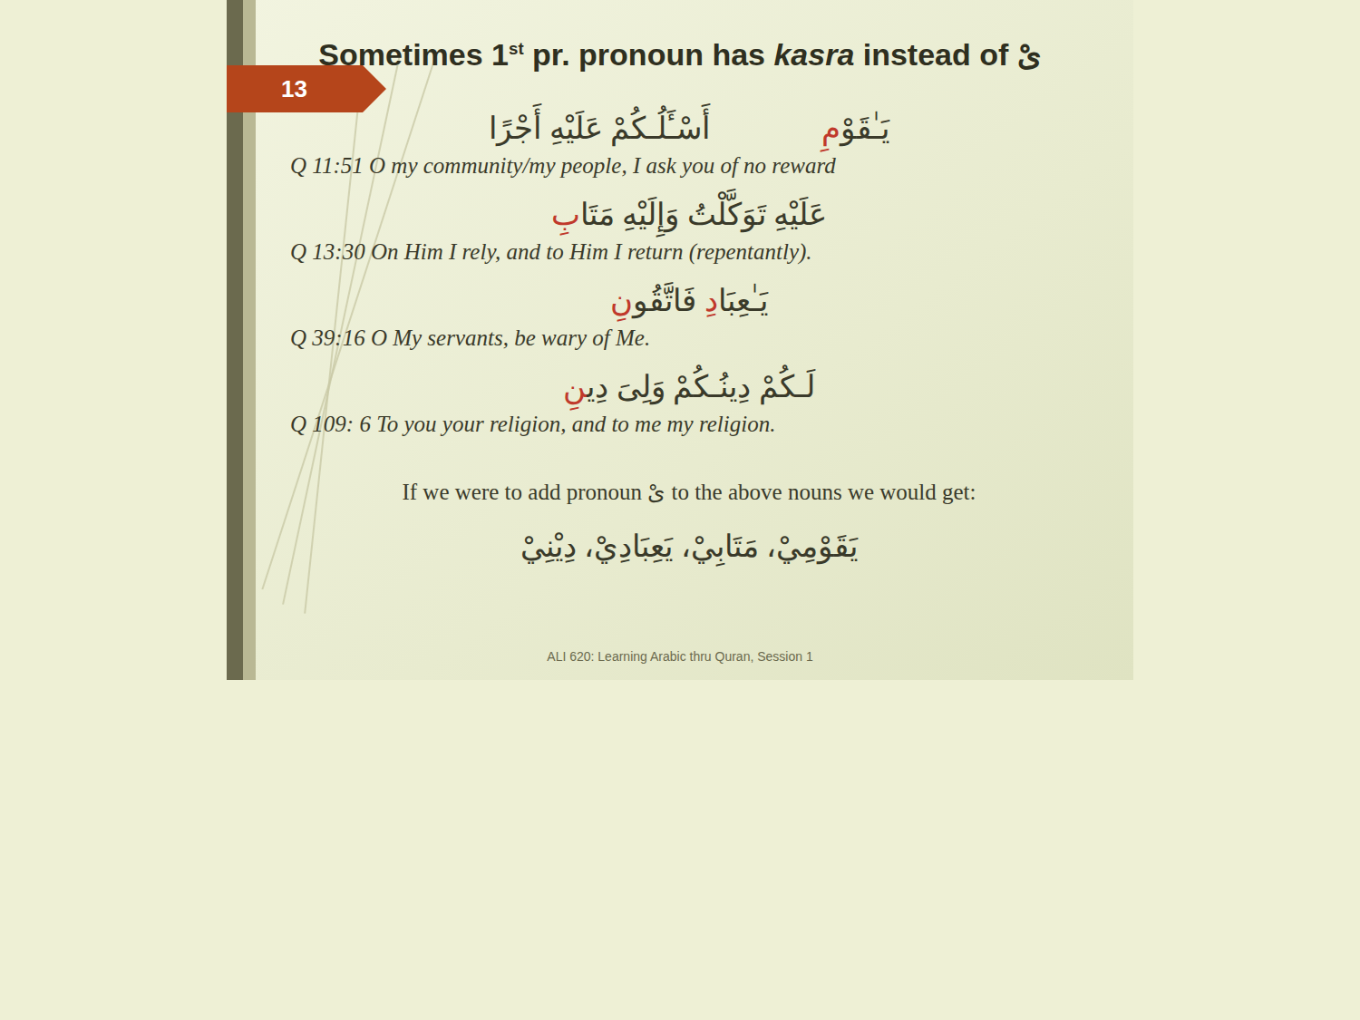Sometimes 1st pr. pronoun has kasra instead of ىْ
13
يَـٰقَوْمِ لَاۤ أَسْـَٔلُـكُمْ عَلَيْهِ أَجْرًا
Q 11:51 O my community/my people, I ask you of no reward
عَلَيْهِ تَوَكَّلْتُ وَإِلَيْهِ مَتَابِ
Q 13:30 On Him I rely, and to Him I return (repentantly).
يَـٰعِبَادِ فَاتَّقُونِ
Q 39:16 O My servants, be wary of Me.
لَـكُمْ دِينُـكُمْ وَلِىَ دِينِ
Q 109: 6 To you your religion, and to me my religion.
If we were to add pronoun ىْ to the above nouns we would get:
يَقَوْمِيْ، مَتَابِيْ، يَعِبَادِيْ، دِيْنِيْ
ALI 620: Learning Arabic thru Quran, Session 1